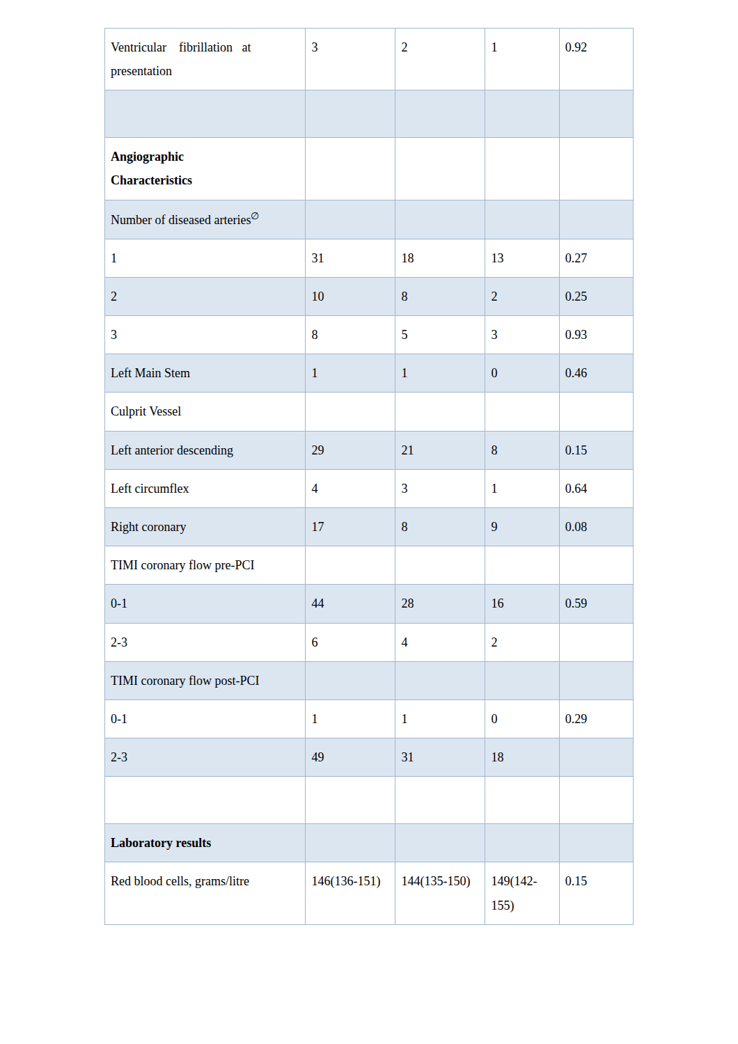| Ventricular fibrillation at presentation | 3 | 2 | 1 | 0.92 |
| Angiographic Characteristics | | | | |
| Number of diseased arteries ∅ | | | | |
| 1 | 31 | 18 | 13 | 0.27 |
| 2 | 10 | 8 | 2 | 0.25 |
| 3 | 8 | 5 | 3 | 0.93 |
| Left Main Stem | 1 | 1 | 0 | 0.46 |
| Culprit Vessel | | | | |
| Left anterior descending | 29 | 21 | 8 | 0.15 |
| Left circumflex | 4 | 3 | 1 | 0.64 |
| Right coronary | 17 | 8 | 9 | 0.08 |
| TIMI coronary flow pre-PCI | | | | |
| 0-1 | 44 | 28 | 16 | 0.59 |
| 2-3 | 6 | 4 | 2 | |
| TIMI coronary flow post-PCI | | | | |
| 0-1 | 1 | 1 | 0 | 0.29 |
| 2-3 | 49 | 31 | 18 | |
| Laboratory results | | | | |
| Red blood cells, grams/litre | 146(136-151) | 144(135-150) | 149(142-155) | 0.15 |